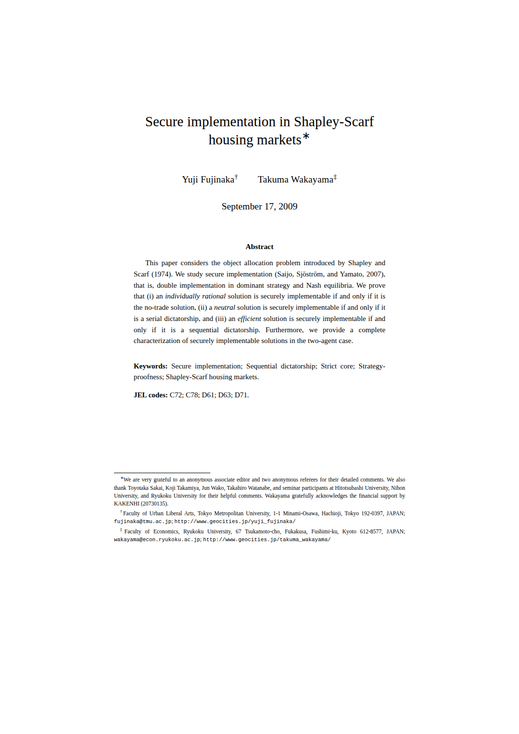Secure implementation in Shapley-Scarf
housing markets∗
Yuji Fujinaka† Takuma Wakayama‡
September 17, 2009
Abstract
This paper considers the object allocation problem introduced by Shapley and Scarf (1974). We study secure implementation (Saijo, Sjöström, and Yamato, 2007), that is, double implementation in dominant strategy and Nash equilibria. We prove that (i) an individually rational solution is securely implementable if and only if it is the no-trade solution, (ii) a neutral solution is securely implementable if and only if it is a serial dictatorship, and (iii) an efficient solution is securely implementable if and only if it is a sequential dictatorship. Furthermore, we provide a complete characterization of securely implementable solutions in the two-agent case.
Keywords: Secure implementation; Sequential dictatorship; Strict core; Strategy-proofness; Shapley-Scarf housing markets.
JEL codes: C72; C78; D61; D63; D71.
∗We are very grateful to an anonymous associate editor and two anonymous referees for their detailed comments. We also thank Toyotaka Sakai, Koji Takamiya, Jun Wako, Takahiro Watanabe, and seminar participants at Hitotsubashi University, Nihon University, and Ryukoku University for their helpful comments. Wakayama gratefully acknowledges the financial support by KAKENHI (20730135).
†Faculty of Urban Liberal Arts, Tokyo Metropolitan University, 1-1 Minami-Osawa, Hachioji, Tokyo 192-0397, JAPAN; fujinaka@tmu.ac.jp; http://www.geocities.jp/yuji_fujinaka/
‡Faculty of Economics, Ryukoku University, 67 Tsukamoto-cho, Fukakusa, Fushimi-ku, Kyoto 612-8577, JAPAN; wakayama@econ.ryukoku.ac.jp; http://www.geocities.jp/takuma_wakayama/